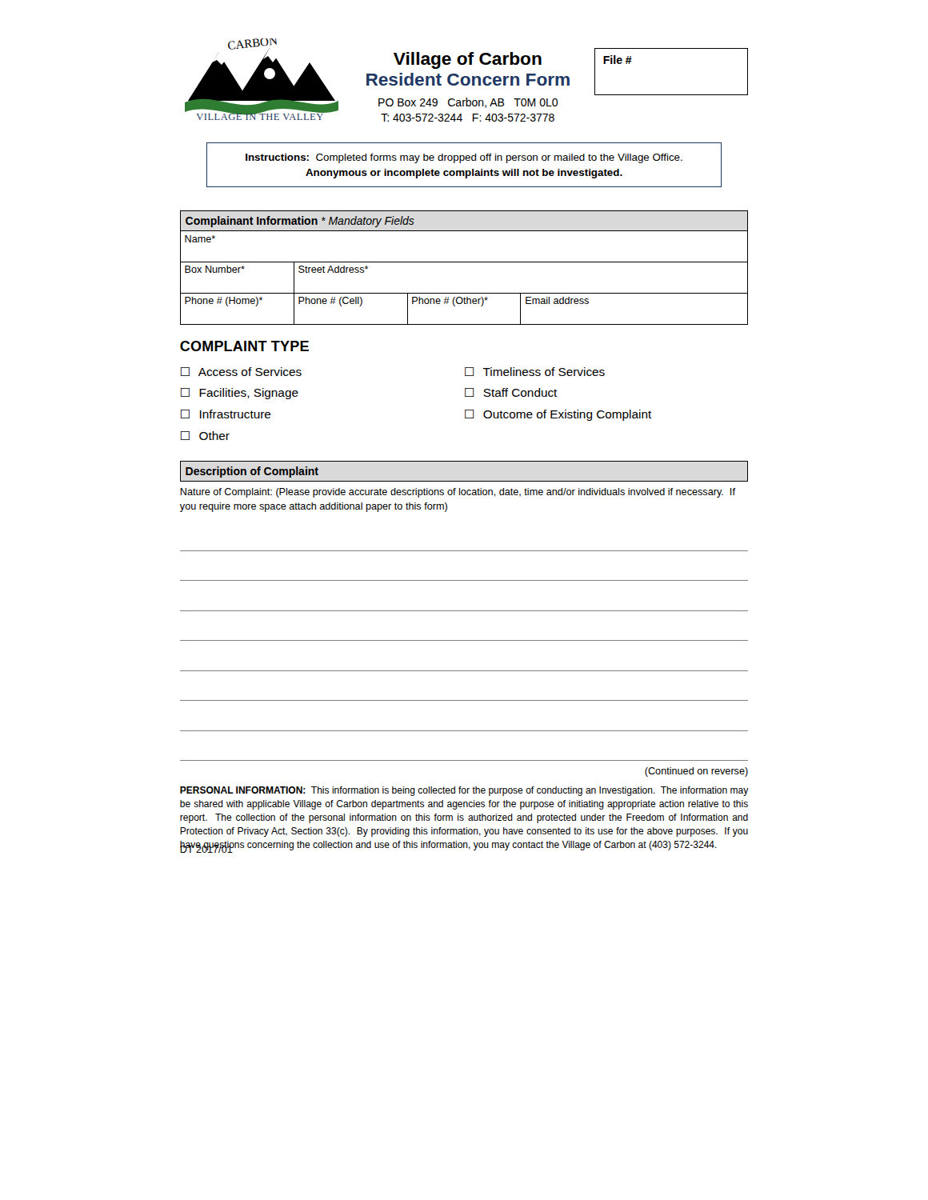CARBON VILLAGE IN THE VALLEY
Village of Carbon
Resident Concern Form
PO Box 249 Carbon, AB T0M 0L0
T: 403-572-3244 F: 403-572-3778
File #
Instructions: Completed forms may be dropped off in person or mailed to the Village Office.
Anonymous or incomplete complaints will not be investigated.
Complainant Information * Mandatory Fields
| Name* |
| Box Number* | Street Address* |
| Phone # (Home)* | Phone # (Cell) | Phone # (Other)* | Email address |
COMPLAINT TYPE
☐ Access of Services
☐ Timeliness of Services
☐ Facilities, Signage
☐ Staff Conduct
☐ Infrastructure
☐ Outcome of Existing Complaint
☐ Other
Description of Complaint
Nature of Complaint: (Please provide accurate descriptions of location, date, time and/or individuals involved if necessary. If you require more space attach additional paper to this form)
(Continued on reverse)
PERSONAL INFORMATION: This information is being collected for the purpose of conducting an Investigation. The information may be shared with applicable Village of Carbon departments and agencies for the purpose of initiating appropriate action relative to this report. The collection of the personal information on this form is authorized and protected under the Freedom of Information and Protection of Privacy Act, Section 33(c). By providing this information, you have consented to its use for the above purposes. If you have questions concerning the collection and use of this information, you may contact the Village of Carbon at (403) 572-3244.
DT 2017/01